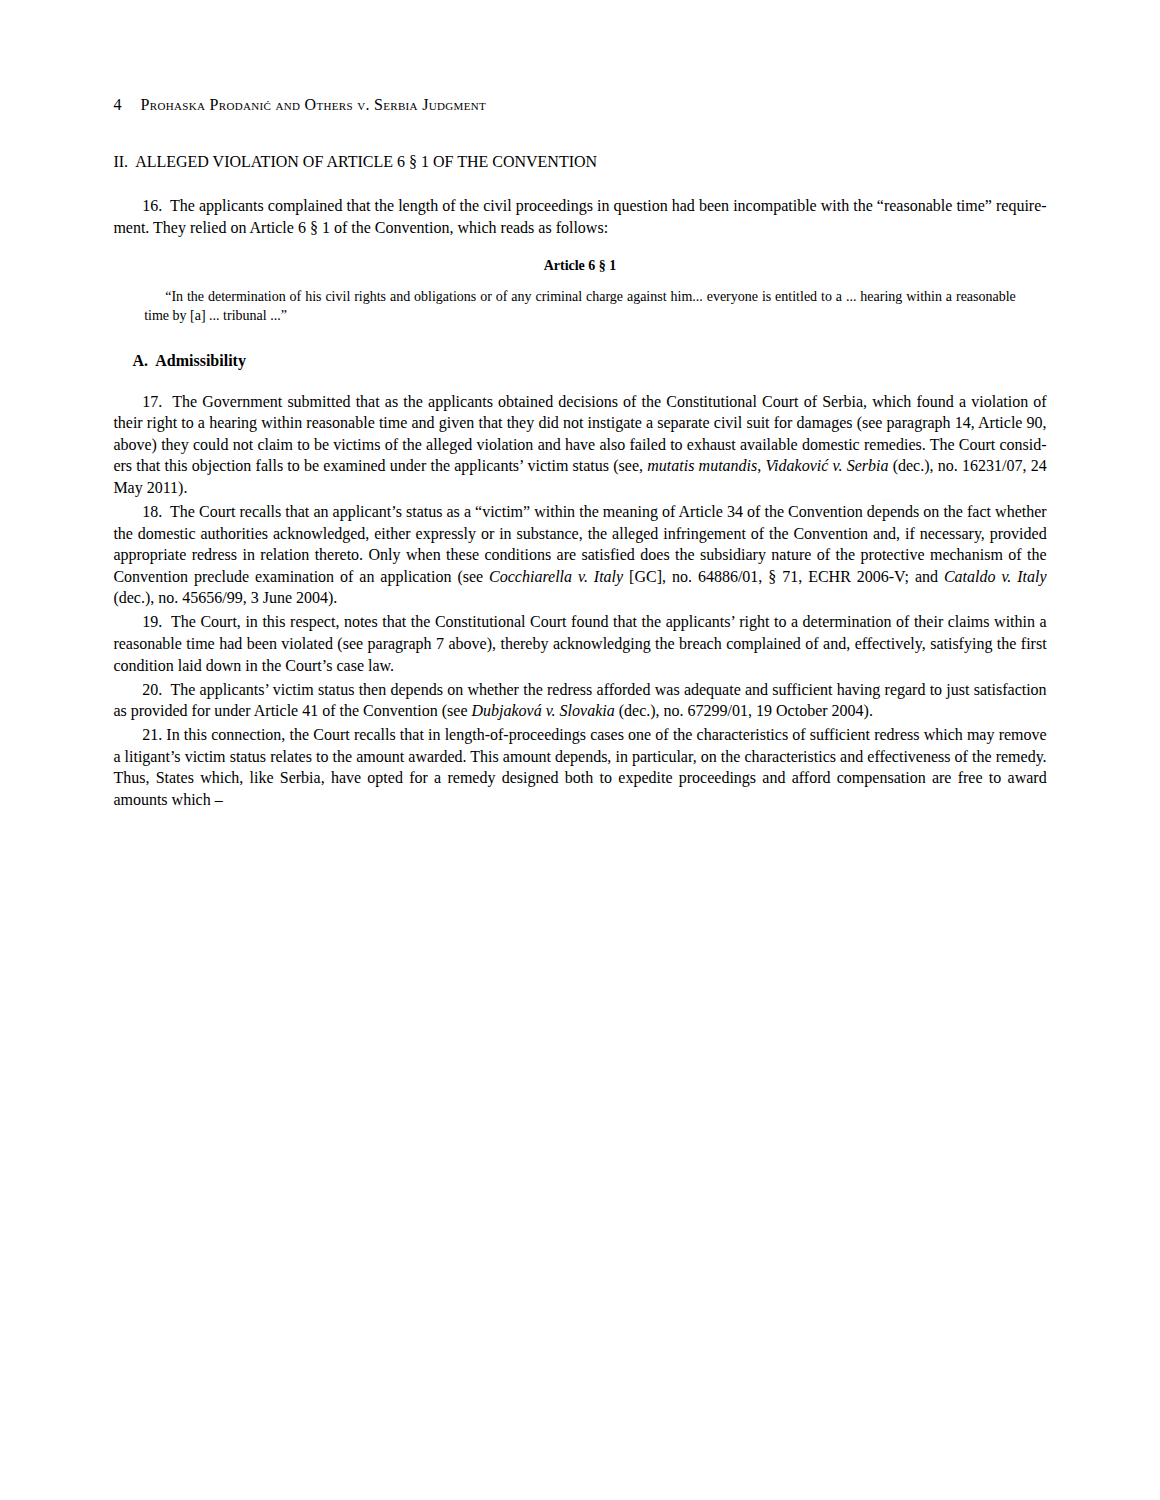4 Prohaska Prodanić and Others v. Serbia Judgment
II. Alleged violation of Article 6 § 1 of the Convention
16. The applicants complained that the length of the civil proceedings in question had been incompatible with the “reasonable time” requirement. They relied on Article 6 § 1 of the Convention, which reads as follows:
Article 6 § 1
“In the determination of his civil rights and obligations or of any criminal charge against him... everyone is entitled to a ... hearing within a reasonable time by [a] ... tribunal ...”
A. Admissibility
17. The Government submitted that as the applicants obtained decisions of the Constitutional Court of Serbia, which found a violation of their right to a hearing within reasonable time and given that they did not instigate a separate civil suit for damages (see paragraph 14, Article 90, above) they could not claim to be victims of the alleged violation and have also failed to exhaust available domestic remedies. The Court considers that this objection falls to be examined under the applicants’ victim status (see, mutatis mutandis, Vidaković v. Serbia (dec.), no. 16231/07, 24 May 2011).
18. The Court recalls that an applicant’s status as a “victim” within the meaning of Article 34 of the Convention depends on the fact whether the domestic authorities acknowledged, either expressly or in substance, the alleged infringement of the Convention and, if necessary, provided appropriate redress in relation thereto. Only when these conditions are satisfied does the subsidiary nature of the protective mechanism of the Convention preclude examination of an application (see Cocchiarella v. Italy [GC], no. 64886/01, § 71, ECHR 2006-V; and Cataldo v. Italy (dec.), no. 45656/99, 3 June 2004).
19. The Court, in this respect, notes that the Constitutional Court found that the applicants’ right to a determination of their claims within a reasonable time had been violated (see paragraph 7 above), thereby acknowledging the breach complained of and, effectively, satisfying the first condition laid down in the Court’s case law.
20. The applicants’ victim status then depends on whether the redress afforded was adequate and sufficient having regard to just satisfaction as provided for under Article 41 of the Convention (see Dubjaková v. Slovakia (dec.), no. 67299/01, 19 October 2004).
21. In this connection, the Court recalls that in length-of-proceedings cases one of the characteristics of sufficient redress which may remove a litigant’s victim status relates to the amount awarded. This amount depends, in particular, on the characteristics and effectiveness of the remedy. Thus, States which, like Serbia, have opted for a remedy designed both to expedite proceedings and afford compensation are free to award amounts which –